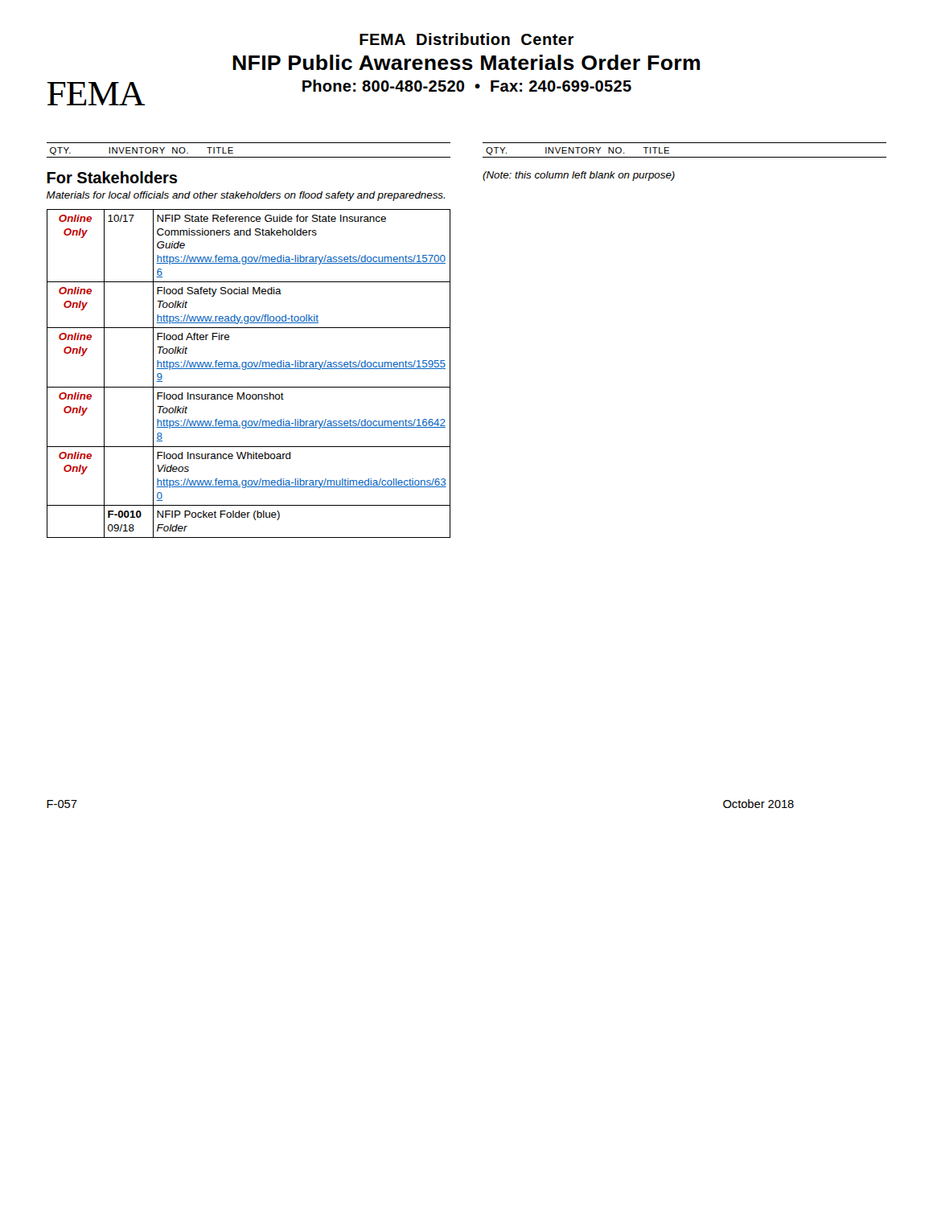FEMA Distribution Center
NFIP Public Awareness Materials Order Form
Phone: 800-480-2520 • Fax: 240-699-0525
FEMA
QTY. INVENTORY NO. TITLE
For Stakeholders
Materials for local officials and other stakeholders on flood safety and preparedness.
| Online Only | 10/17 | NFIP State Reference Guide for State Insurance Commissioners and Stakeholders Guide https://www.fema.gov/media-library/assets/documents/157006 |
| Online Only | | Flood Safety Social Media Toolkit https://www.ready.gov/flood-toolkit |
| Online Only | | Flood After Fire Toolkit https://www.fema.gov/media-library/assets/documents/159559 |
| Online Only | | Flood Insurance Moonshot Toolkit https://www.fema.gov/media-library/assets/documents/166428 |
| Online Only | | Flood Insurance Whiteboard Videos https://www.fema.gov/media-library/multimedia/collections/630 |
| | F-0010 09/18 | NFIP Pocket Folder (blue) Folder |
QTY. INVENTORY NO. TITLE
(Note: this column left blank on purpose)
F-057
October 2018